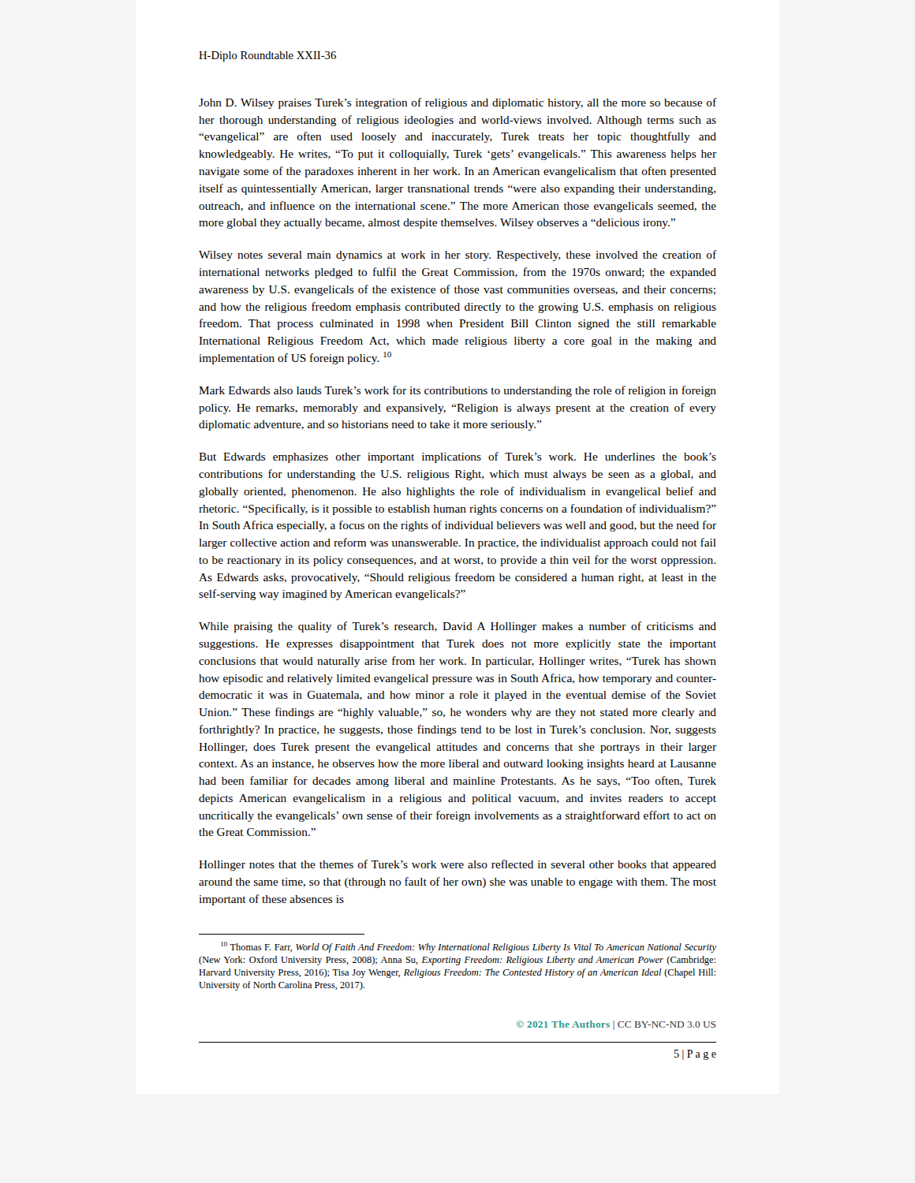H-Diplo Roundtable XXII-36
John D. Wilsey praises Turek’s integration of religious and diplomatic history, all the more so because of her thorough understanding of religious ideologies and world-views involved. Although terms such as “evangelical” are often used loosely and inaccurately, Turek treats her topic thoughtfully and knowledgeably. He writes, “To put it colloquially, Turek ‘gets’ evangelicals.” This awareness helps her navigate some of the paradoxes inherent in her work. In an American evangelicalism that often presented itself as quintessentially American, larger transnational trends “were also expanding their understanding, outreach, and influence on the international scene.” The more American those evangelicals seemed, the more global they actually became, almost despite themselves. Wilsey observes a “delicious irony.”
Wilsey notes several main dynamics at work in her story. Respectively, these involved the creation of international networks pledged to fulfil the Great Commission, from the 1970s onward; the expanded awareness by U.S. evangelicals of the existence of those vast communities overseas, and their concerns; and how the religious freedom emphasis contributed directly to the growing U.S. emphasis on religious freedom. That process culminated in 1998 when President Bill Clinton signed the still remarkable International Religious Freedom Act, which made religious liberty a core goal in the making and implementation of US foreign policy. 10
Mark Edwards also lauds Turek’s work for its contributions to understanding the role of religion in foreign policy. He remarks, memorably and expansively, “Religion is always present at the creation of every diplomatic adventure, and so historians need to take it more seriously.”
But Edwards emphasizes other important implications of Turek’s work. He underlines the book’s contributions for understanding the U.S. religious Right, which must always be seen as a global, and globally oriented, phenomenon. He also highlights the role of individualism in evangelical belief and rhetoric. “Specifically, is it possible to establish human rights concerns on a foundation of individualism?” In South Africa especially, a focus on the rights of individual believers was well and good, but the need for larger collective action and reform was unanswerable. In practice, the individualist approach could not fail to be reactionary in its policy consequences, and at worst, to provide a thin veil for the worst oppression. As Edwards asks, provocatively, “Should religious freedom be considered a human right, at least in the self-serving way imagined by American evangelicals?”
While praising the quality of Turek’s research, David A Hollinger makes a number of criticisms and suggestions. He expresses disappointment that Turek does not more explicitly state the important conclusions that would naturally arise from her work. In particular, Hollinger writes, “Turek has shown how episodic and relatively limited evangelical pressure was in South Africa, how temporary and counter-democratic it was in Guatemala, and how minor a role it played in the eventual demise of the Soviet Union.” These findings are “highly valuable,” so, he wonders why are they not stated more clearly and forthrightly? In practice, he suggests, those findings tend to be lost in Turek’s conclusion. Nor, suggests Hollinger, does Turek present the evangelical attitudes and concerns that she portrays in their larger context. As an instance, he observes how the more liberal and outward looking insights heard at Lausanne had been familiar for decades among liberal and mainline Protestants. As he says, “Too often, Turek depicts American evangelicalism in a religious and political vacuum, and invites readers to accept uncritically the evangelicals’ own sense of their foreign involvements as a straightforward effort to act on the Great Commission.”
Hollinger notes that the themes of Turek’s work were also reflected in several other books that appeared around the same time, so that (through no fault of her own) she was unable to engage with them. The most important of these absences is
10 Thomas F. Farr, World Of Faith And Freedom: Why International Religious Liberty Is Vital To American National Security (New York: Oxford University Press, 2008); Anna Su, Exporting Freedom: Religious Liberty and American Power (Cambridge: Harvard University Press, 2016); Tisa Joy Wenger, Religious Freedom: The Contested History of an American Ideal (Chapel Hill: University of North Carolina Press, 2017).
© 2021 The Authors | CC BY-NC-ND 3.0 US
5 | P a g e